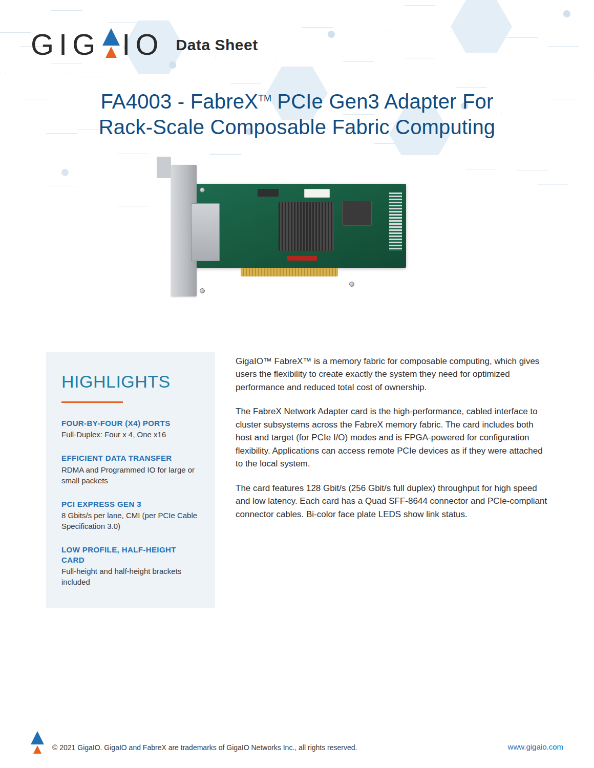GIG IO
Data Sheet
FA4003 - FabreXTM PCIe Gen3 Adapter For
Rack-Scale Composable Fabric Computing
HIGHLIGHTS
Four-by-four (x4) ports
Full-Duplex: Four x 4, One x16
Efficient data transfer
RDMA and Programmed IO for large or small packets
PCI Express Gen 3
8 Gbits/s per lane, CMI (per PCIe Cable Specification 3.0)
Low profile, half-height card
Full-height and half-height brackets included
GigaIO™ FabreX™ is a memory fabric for composable computing, which gives users the flexibility to create exactly the system they need for optimized performance and reduced total cost of ownership.
The FabreX Network Adapter card is the high-performance, cabled interface to cluster subsystems across the FabreX memory fabric. The card includes both host and target (for PCIe I/O) modes and is FPGA-powered for configuration flexibility. Applications can access remote PCIe devices as if they were attached to the local system.
The card features 128 Gbit/s (256 Gbit/s full duplex) throughput for high speed and low latency. Each card has a Quad SFF-8644 connector and PCIe-compliant connector cables. Bi-color face plate LEDS show link status.
© 2021 GigaIO. GigaIO and FabreX are trademarks of GigaIO Networks Inc., all rights reserved.
www.gigaio.com